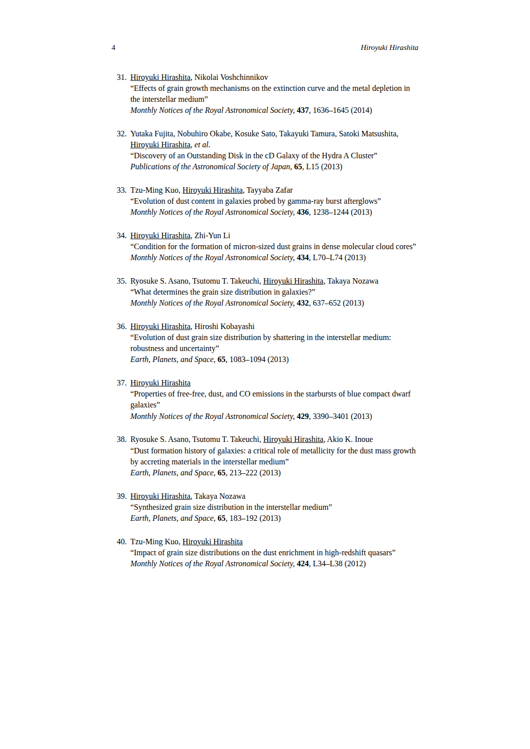4 Hiroyuki Hirashita
31. Hiroyuki Hirashita, Nikolai Voshchinnikov
“Effects of grain growth mechanisms on the extinction curve and the metal depletion in the interstellar medium” Monthly Notices of the Royal Astronomical Society, 437, 1636–1645 (2014)
32. Yutaka Fujita, Nobuhiro Okabe, Kosuke Sato, Takayuki Tamura, Satoki Matsushita, Hiroyuki Hirashita, et al.
“Discovery of an Outstanding Disk in the cD Galaxy of the Hydra A Cluster” Publications of the Astronomical Society of Japan, 65, L15 (2013)
33. Tzu-Ming Kuo, Hiroyuki Hirashita, Tayyaba Zafar
“Evolution of dust content in galaxies probed by gamma-ray burst afterglows” Monthly Notices of the Royal Astronomical Society, 436, 1238–1244 (2013)
34. Hiroyuki Hirashita, Zhi-Yun Li
“Condition for the formation of micron-sized dust grains in dense molecular cloud cores” Monthly Notices of the Royal Astronomical Society, 434, L70–L74 (2013)
35. Ryosuke S. Asano, Tsutomu T. Takeuchi, Hiroyuki Hirashita, Takaya Nozawa
“What determines the grain size distribution in galaxies?” Monthly Notices of the Royal Astronomical Society, 432, 637–652 (2013)
36. Hiroyuki Hirashita, Hiroshi Kobayashi
“Evolution of dust grain size distribution by shattering in the interstellar medium: robustness and uncertainty” Earth, Planets, and Space, 65, 1083–1094 (2013)
37. Hiroyuki Hirashita
“Properties of free-free, dust, and CO emissions in the starbursts of blue compact dwarf galaxies” Monthly Notices of the Royal Astronomical Society, 429, 3390–3401 (2013)
38. Ryosuke S. Asano, Tsutomu T. Takeuchi, Hiroyuki Hirashita, Akio K. Inoue
“Dust formation history of galaxies: a critical role of metallicity for the dust mass growth by accreting materials in the interstellar medium” Earth, Planets, and Space, 65, 213–222 (2013)
39. Hiroyuki Hirashita, Takaya Nozawa
“Synthesized grain size distribution in the interstellar medium” Earth, Planets, and Space, 65, 183–192 (2013)
40. Tzu-Ming Kuo, Hiroyuki Hirashita
“Impact of grain size distributions on the dust enrichment in high-redshift quasars” Monthly Notices of the Royal Astronomical Society, 424, L34–L38 (2012)